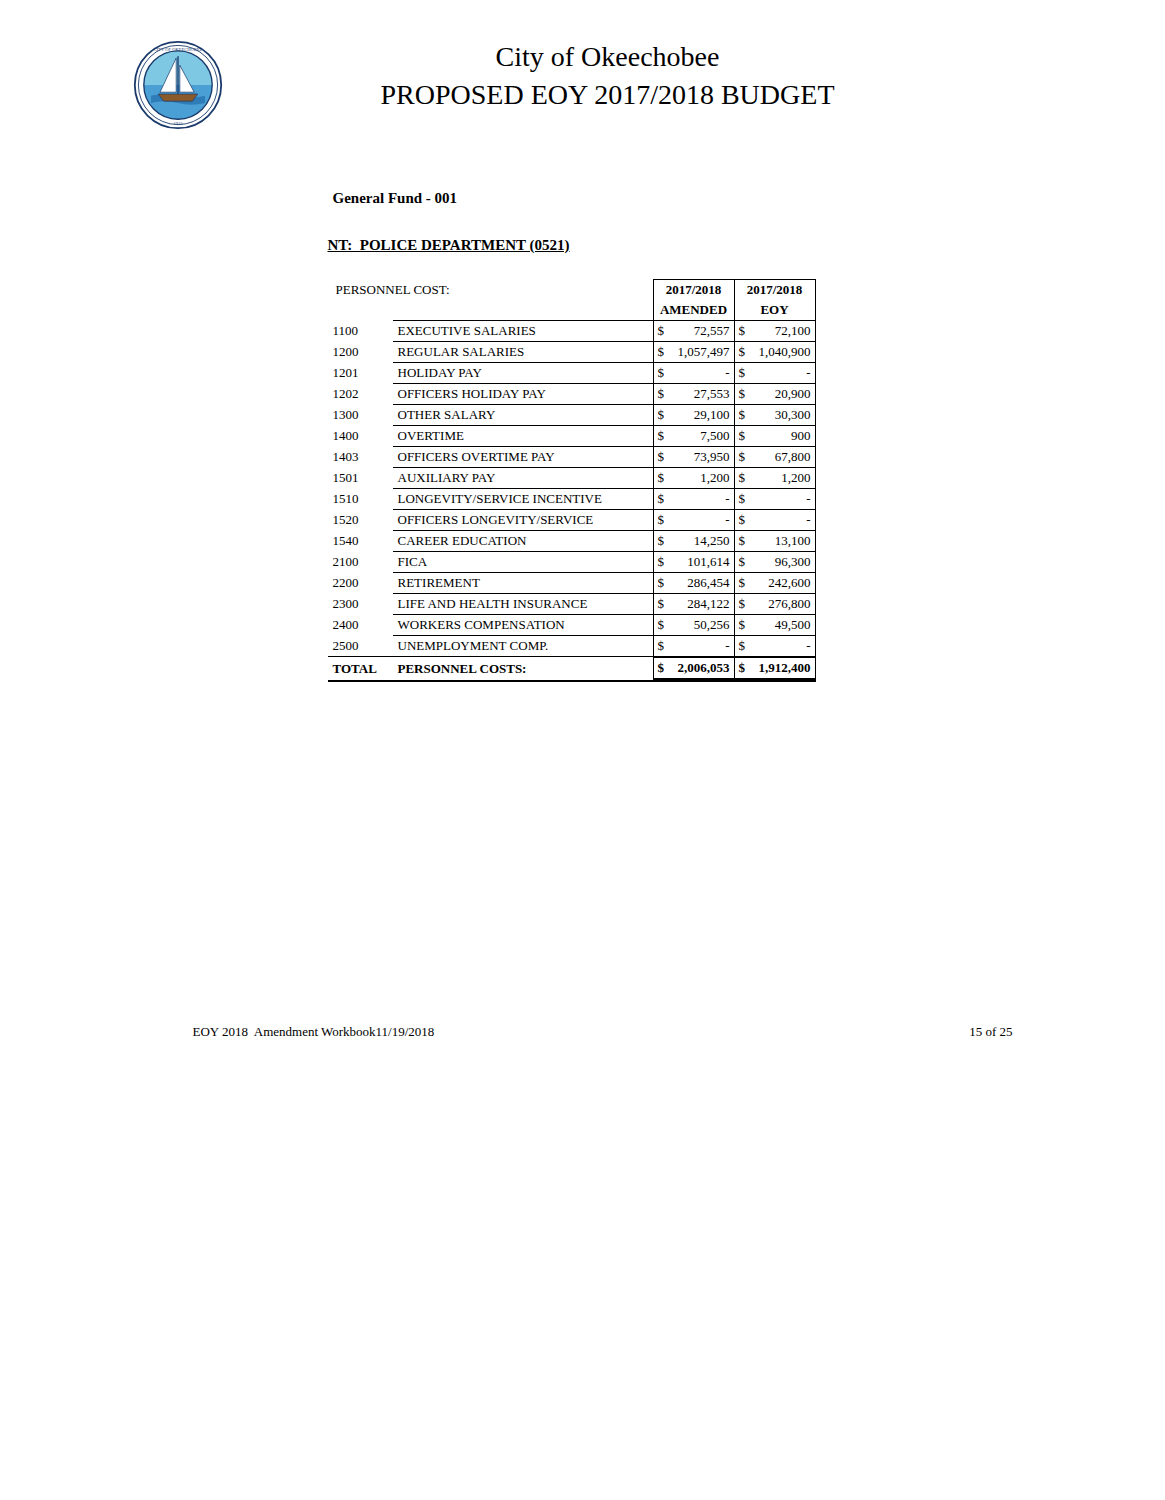CITY OF OKEECHOBEE 1915
City of Okeechobee
PROPOSED EOY 2017/2018 BUDGET
General Fund - 001
NT: POLICE DEPARTMENT (0521)
| PERSONNEL COST: | 2017/2018 | 2017/2018 |
| | | AMENDED | EOY |
| 1100 | EXECUTIVE SALARIES | / $ / 72,557 / | / $ / 72,100 / |
| 1200 | REGULAR SALARIES | / $ / 1,057,497 / | / $ / 1,040,900 / |
| 1201 | HOLIDAY PAY | / $ / - / | / $ / - / |
| 1202 | OFFICERS HOLIDAY PAY | / $ / 27,553 / | / $ / 20,900 / |
| 1300 | OTHER SALARY | / $ / 29,100 / | / $ / 30,300 / |
| 1400 | OVERTIME | / $ / 7,500 / | / $ / 900 / |
| 1403 | OFFICERS OVERTIME PAY | / $ / 73,950 / | / $ / 67,800 / |
| 1501 | AUXILIARY PAY | / $ / 1,200 / | / $ / 1,200 / |
| 1510 | LONGEVITY/SERVICE INCENTIVE | / $ / - / | / $ / - / |
| 1520 | OFFICERS LONGEVITY/SERVICE | / $ / - / | / $ / - / |
| 1540 | CAREER EDUCATION | / $ / 14,250 / | / $ / 13,100 / |
| 2100 | FICA | / $ / 101,614 / | / $ / 96,300 / |
| 2200 | RETIREMENT | / $ / 286,454 / | / $ / 242,600 / |
| 2300 | LIFE AND HEALTH INSURANCE | / $ / 284,122 / | / $ / 276,800 / |
| 2400 | WORKERS COMPENSATION | / $ / 50,256 / | / $ / 49,500 / |
| 2500 | UNEMPLOYMENT COMP. | / $ / - / | / $ / - / |
| TOTAL | PERSONNEL COSTS: | / $ / 2,006,053 / | / $ / 1,912,400 / |
EOY 2018 Amendment Workbook11/19/2018
15 of 25